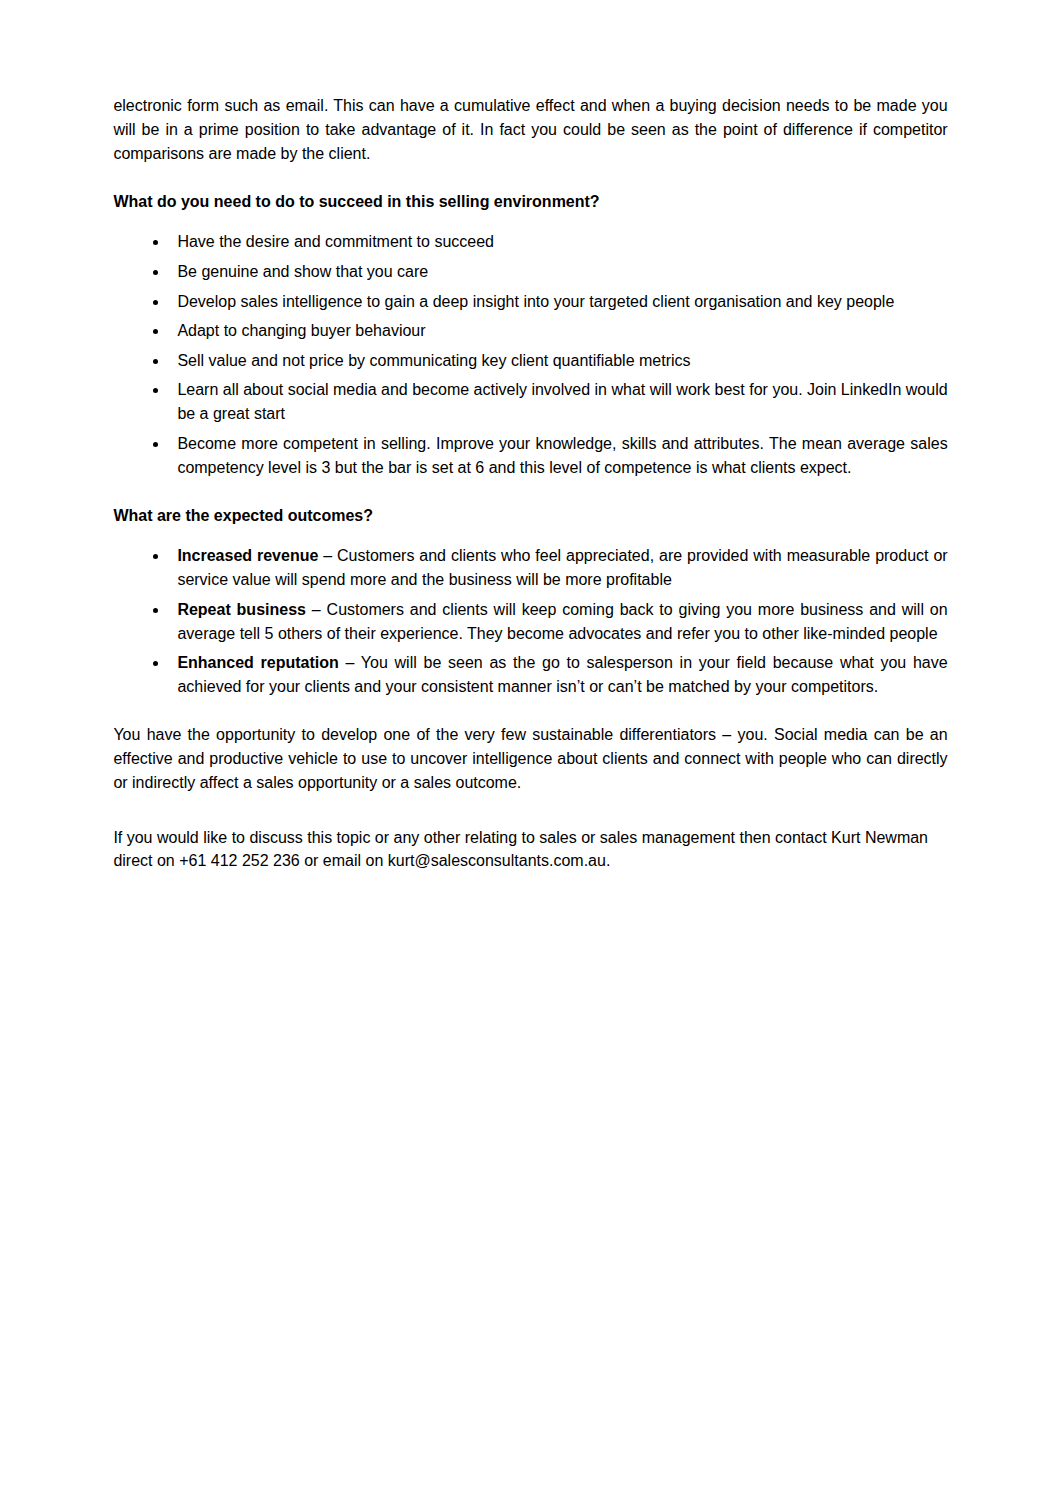electronic form such as email. This can have a cumulative effect and when a buying decision needs to be made you will be in a prime position to take advantage of it. In fact you could be seen as the point of difference if competitor comparisons are made by the client.
What do you need to do to succeed in this selling environment?
Have the desire and commitment to succeed
Be genuine and show that you care
Develop sales intelligence to gain a deep insight into your targeted client organisation and key people
Adapt to changing buyer behaviour
Sell value and not price by communicating key client quantifiable metrics
Learn all about social media and become actively involved in what will work best for you. Join LinkedIn would be a great start
Become more competent in selling. Improve your knowledge, skills and attributes. The mean average sales competency level is 3 but the bar is set at 6 and this level of competence is what clients expect.
What are the expected outcomes?
Increased revenue – Customers and clients who feel appreciated, are provided with measurable product or service value will spend more and the business will be more profitable
Repeat business – Customers and clients will keep coming back to giving you more business and will on average tell 5 others of their experience. They become advocates and refer you to other like-minded people
Enhanced reputation – You will be seen as the go to salesperson in your field because what you have achieved for your clients and your consistent manner isn’t or can’t be matched by your competitors.
You have the opportunity to develop one of the very few sustainable differentiators – you. Social media can be an effective and productive vehicle to use to uncover intelligence about clients and connect with people who can directly or indirectly affect a sales opportunity or a sales outcome.
If you would like to discuss this topic or any other relating to sales or sales management then contact Kurt Newman direct on +61 412 252 236 or email on kurt@salesconsultants.com.au.